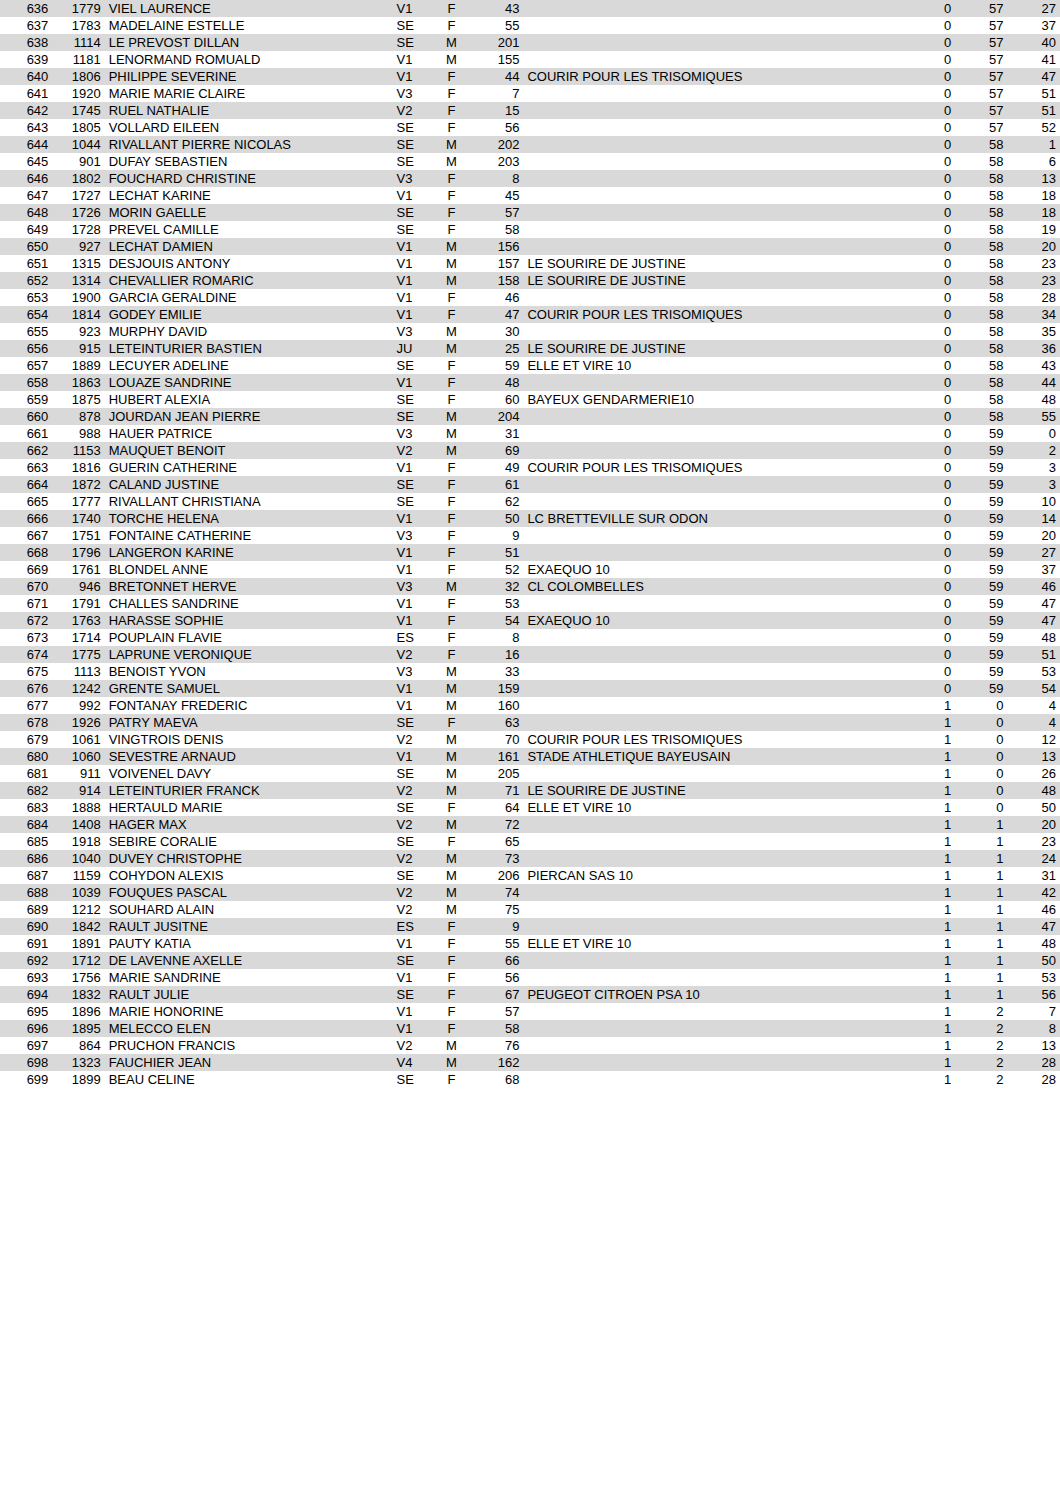| 636 | 1779 | VIEL LAURENCE | V1 | F | 43 | | 0 | 57 | 27 |
| 637 | 1783 | MADELAINE ESTELLE | SE | F | 55 | | 0 | 57 | 37 |
| 638 | 1114 | LE PREVOST DILLAN | SE | M | 201 | | 0 | 57 | 40 |
| 639 | 1181 | LENORMAND ROMUALD | V1 | M | 155 | | 0 | 57 | 41 |
| 640 | 1806 | PHILIPPE SEVERINE | V1 | F | 44 | COURIR POUR LES TRISOMIQUES | 0 | 57 | 47 |
| 641 | 1920 | MARIE MARIE CLAIRE | V3 | F | 7 | | 0 | 57 | 51 |
| 642 | 1745 | RUEL NATHALIE | V2 | F | 15 | | 0 | 57 | 51 |
| 643 | 1805 | VOLLARD EILEEN | SE | F | 56 | | 0 | 57 | 52 |
| 644 | 1044 | RIVALLANT PIERRE NICOLAS | SE | M | 202 | | 0 | 58 | 1 |
| 645 | 901 | DUFAY SEBASTIEN | SE | M | 203 | | 0 | 58 | 6 |
| 646 | 1802 | FOUCHARD CHRISTINE | V3 | F | 8 | | 0 | 58 | 13 |
| 647 | 1727 | LECHAT KARINE | V1 | F | 45 | | 0 | 58 | 18 |
| 648 | 1726 | MORIN GAELLE | SE | F | 57 | | 0 | 58 | 18 |
| 649 | 1728 | PREVEL CAMILLE | SE | F | 58 | | 0 | 58 | 19 |
| 650 | 927 | LECHAT DAMIEN | V1 | M | 156 | | 0 | 58 | 20 |
| 651 | 1315 | DESJOUIS ANTONY | V1 | M | 157 | LE SOURIRE DE JUSTINE | 0 | 58 | 23 |
| 652 | 1314 | CHEVALLIER ROMARIC | V1 | M | 158 | LE SOURIRE DE JUSTINE | 0 | 58 | 23 |
| 653 | 1900 | GARCIA GERALDINE | V1 | F | 46 | | 0 | 58 | 28 |
| 654 | 1814 | GODEY EMILIE | V1 | F | 47 | COURIR POUR LES TRISOMIQUES | 0 | 58 | 34 |
| 655 | 923 | MURPHY DAVID | V3 | M | 30 | | 0 | 58 | 35 |
| 656 | 915 | LETEINTURIER BASTIEN | JU | M | 25 | LE SOURIRE DE JUSTINE | 0 | 58 | 36 |
| 657 | 1889 | LECUYER ADELINE | SE | F | 59 | ELLE ET VIRE 10 | 0 | 58 | 43 |
| 658 | 1863 | LOUAZE SANDRINE | V1 | F | 48 | | 0 | 58 | 44 |
| 659 | 1875 | HUBERT ALEXIA | SE | F | 60 | BAYEUX GENDARMERIE10 | 0 | 58 | 48 |
| 660 | 878 | JOURDAN JEAN PIERRE | SE | M | 204 | | 0 | 58 | 55 |
| 661 | 988 | HAUER PATRICE | V3 | M | 31 | | 0 | 59 | 0 |
| 662 | 1153 | MAUQUET BENOIT | V2 | M | 69 | | 0 | 59 | 2 |
| 663 | 1816 | GUERIN CATHERINE | V1 | F | 49 | COURIR POUR LES TRISOMIQUES | 0 | 59 | 3 |
| 664 | 1872 | CALAND JUSTINE | SE | F | 61 | | 0 | 59 | 3 |
| 665 | 1777 | RIVALLANT CHRISTIANA | SE | F | 62 | | 0 | 59 | 10 |
| 666 | 1740 | TORCHE HELENA | V1 | F | 50 | LC BRETTEVILLE SUR ODON | 0 | 59 | 14 |
| 667 | 1751 | FONTAINE CATHERINE | V3 | F | 9 | | 0 | 59 | 20 |
| 668 | 1796 | LANGERON KARINE | V1 | F | 51 | | 0 | 59 | 27 |
| 669 | 1761 | BLONDEL ANNE | V1 | F | 52 | EXAEQUO 10 | 0 | 59 | 37 |
| 670 | 946 | BRETONNET HERVE | V3 | M | 32 | CL COLOMBELLES | 0 | 59 | 46 |
| 671 | 1791 | CHALLES SANDRINE | V1 | F | 53 | | 0 | 59 | 47 |
| 672 | 1763 | HARASSE SOPHIE | V1 | F | 54 | EXAEQUO 10 | 0 | 59 | 47 |
| 673 | 1714 | POUPLAIN FLAVIE | ES | F | 8 | | 0 | 59 | 48 |
| 674 | 1775 | LAPRUNE VERONIQUE | V2 | F | 16 | | 0 | 59 | 51 |
| 675 | 1113 | BENOIST YVON | V3 | M | 33 | | 0 | 59 | 53 |
| 676 | 1242 | GRENTE SAMUEL | V1 | M | 159 | | 0 | 59 | 54 |
| 677 | 992 | FONTANAY FREDERIC | V1 | M | 160 | | 1 | 0 | 4 |
| 678 | 1926 | PATRY MAEVA | SE | F | 63 | | 1 | 0 | 4 |
| 679 | 1061 | VINGTROIS DENIS | V2 | M | 70 | COURIR POUR LES TRISOMIQUES | 1 | 0 | 12 |
| 680 | 1060 | SEVESTRE ARNAUD | V1 | M | 161 | STADE ATHLETIQUE BAYEUSAIN | 1 | 0 | 13 |
| 681 | 911 | VOIVENEL DAVY | SE | M | 205 | | 1 | 0 | 26 |
| 682 | 914 | LETEINTURIER FRANCK | V2 | M | 71 | LE SOURIRE DE JUSTINE | 1 | 0 | 48 |
| 683 | 1888 | HERTAULD MARIE | SE | F | 64 | ELLE ET VIRE 10 | 1 | 0 | 50 |
| 684 | 1408 | HAGER MAX | V2 | M | 72 | | 1 | 1 | 20 |
| 685 | 1918 | SEBIRE CORALIE | SE | F | 65 | | 1 | 1 | 23 |
| 686 | 1040 | DUVEY CHRISTOPHE | V2 | M | 73 | | 1 | 1 | 24 |
| 687 | 1159 | COHYDON ALEXIS | SE | M | 206 | PIERCAN SAS 10 | 1 | 1 | 31 |
| 688 | 1039 | FOUQUES PASCAL | V2 | M | 74 | | 1 | 1 | 42 |
| 689 | 1212 | SOUHARD ALAIN | V2 | M | 75 | | 1 | 1 | 46 |
| 690 | 1842 | RAULT JUSITNE | ES | F | 9 | | 1 | 1 | 47 |
| 691 | 1891 | PAUTY KATIA | V1 | F | 55 | ELLE ET VIRE 10 | 1 | 1 | 48 |
| 692 | 1712 | DE LAVENNE AXELLE | SE | F | 66 | | 1 | 1 | 50 |
| 693 | 1756 | MARIE SANDRINE | V1 | F | 56 | | 1 | 1 | 53 |
| 694 | 1832 | RAULT JULIE | SE | F | 67 | PEUGEOT CITROEN PSA 10 | 1 | 1 | 56 |
| 695 | 1896 | MARIE HONORINE | V1 | F | 57 | | 1 | 2 | 7 |
| 696 | 1895 | MELECCO ELEN | V1 | F | 58 | | 1 | 2 | 8 |
| 697 | 864 | PRUCHON FRANCIS | V2 | M | 76 | | 1 | 2 | 13 |
| 698 | 1323 | FAUCHIER JEAN | V4 | M | 162 | | 1 | 2 | 28 |
| 699 | 1899 | BEAU CELINE | SE | F | 68 | | 1 | 2 | 28 |